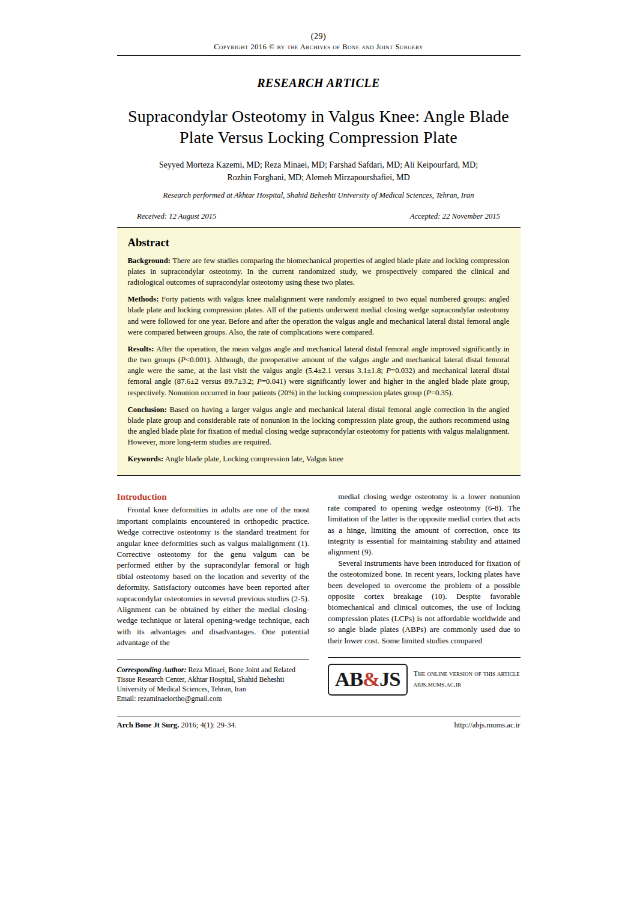(29)
Copyright 2016 © by the Archives of Bone and Joint Surgery
RESEARCH ARTICLE
Supracondylar Osteotomy in Valgus Knee: Angle Blade
Plate Versus Locking Compression Plate
Seyyed Morteza Kazemi, MD; Reza Minaei, MD; Farshad Safdari, MD; Ali Keipourfard, MD;
Rozhin Forghani, MD; Alemeh Mirzapourshafiei, MD
Research performed at Akhtar Hospital, Shahid Beheshti University of Medical Sciences, Tehran, Iran
Received: 12 August 2015 Accepted: 22 November 2015
Abstract
Background: There are few studies comparing the biomechanical properties of angled blade plate and locking compression plates in supracondylar osteotomy. In the current randomized study, we prospectively compared the clinical and radiological outcomes of supracondylar osteotomy using these two plates.
Methods: Forty patients with valgus knee malalignment were randomly assigned to two equal numbered groups: angled blade plate and locking compression plates. All of the patients underwent medial closing wedge supracondylar osteotomy and were followed for one year. Before and after the operation the valgus angle and mechanical lateral distal femoral angle were compared between groups. Also, the rate of complications were compared.
Results: After the operation, the mean valgus angle and mechanical lateral distal femoral angle improved significantly in the two groups (P<0.001). Although, the preoperative amount of the valgus angle and mechanical lateral distal femoral angle were the same, at the last visit the valgus angle (5.4±2.1 versus 3.1±1.8; P=0.032) and mechanical lateral distal femoral angle (87.6±2 versus 89.7±3.2; P=0.041) were significantly lower and higher in the angled blade plate group, respectively. Nonunion occurred in four patients (20%) in the locking compression plates group (P=0.35).
Conclusion: Based on having a larger valgus angle and mechanical lateral distal femoral angle correction in the angled blade plate group and considerable rate of nonunion in the locking compression plate group, the authors recommend using the angled blade plate for fixation of medial closing wedge supracondylar osteotomy for patients with valgus malalignment. However, more long-term studies are required.
Keywords: Angle blade plate, Locking compression late, Valgus knee
Introduction
Frontal knee deformities in adults are one of the most important complaints encountered in orthopedic practice. Wedge corrective osteotomy is the standard treatment for angular knee deformities such as valgus malalignment (1). Corrective osteotomy for the genu valgum can be performed either by the supracondylar femoral or high tibial osteotomy based on the location and severity of the deformity. Satisfactory outcomes have been reported after supracondylar osteotomies in several previous studies (2-5). Alignment can be obtained by either the medial closing-wedge technique or lateral opening-wedge technique, each with its advantages and disadvantages. One potential advantage of the
Corresponding Author: Reza Minaei, Bone Joint and Related Tissue Research Center, Akhtar Hospital, Shahid Beheshti University of Medical Sciences, Tehran, Iran
Email: rezaminaeiortho@gmail.com
medial closing wedge osteotomy is a lower nonunion rate compared to opening wedge osteotomy (6-8). The limitation of the latter is the opposite medial cortex that acts as a hinge, limiting the amount of correction, once its integrity is essential for maintaining stability and attained alignment (9).
Several instruments have been introduced for fixation of the osteotomized bone. In recent years, locking plates have been developed to overcome the problem of a possible opposite cortex breakage (10). Despite favorable biomechanical and clinical outcomes, the use of locking compression plates (LCPs) is not affordable worldwide and so angle blade plates (ABPs) are commonly used due to their lower cost. Some limited studies compared
AB&JS
The online version of this article
abjs.mums.ac.ir
Arch Bone Jt Surg. 2016; 4(1): 29-34.
http://abjs.mums.ac.ir